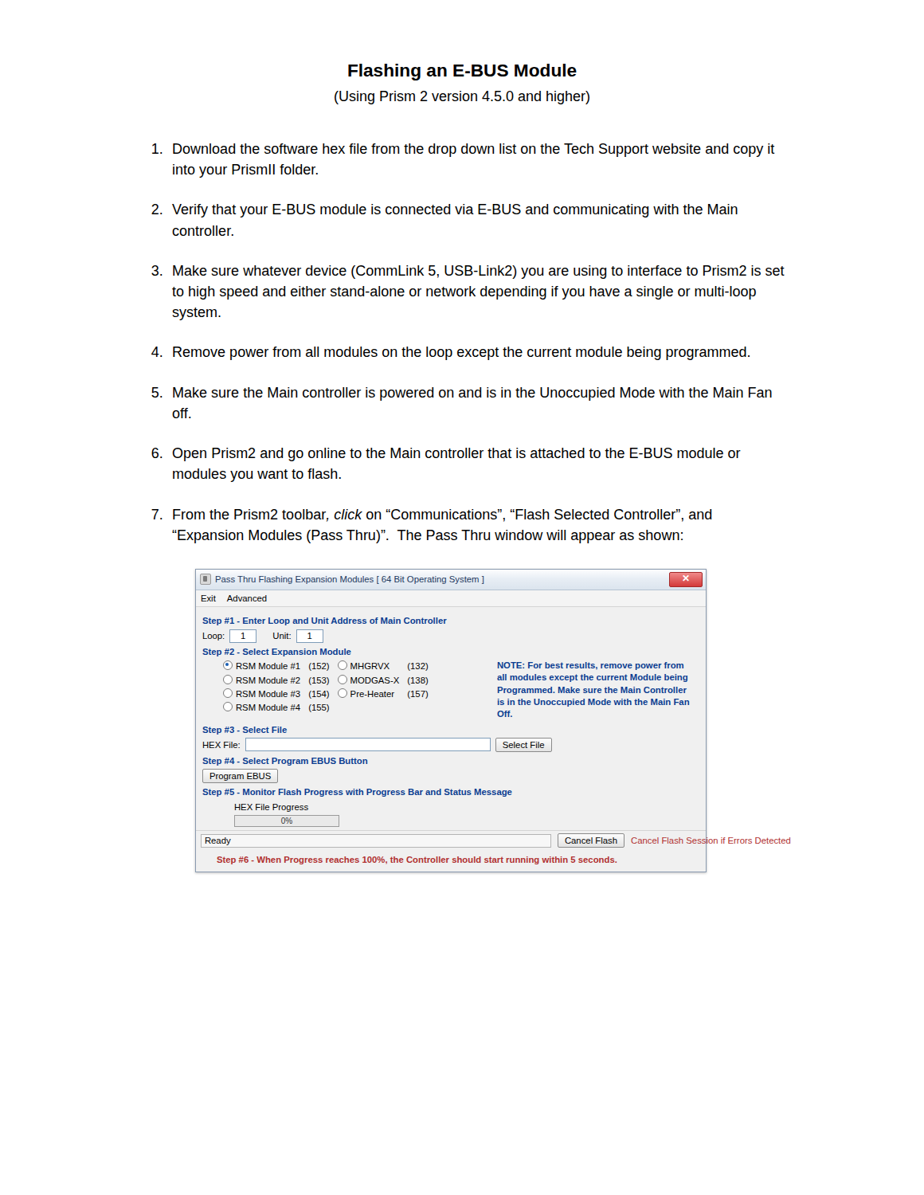Flashing an E-BUS Module
(Using Prism 2 version 4.5.0 and higher)
Download the software hex file from the drop down list on the Tech Support website and copy it into your PrismII folder.
Verify that your E-BUS module is connected via E-BUS and communicating with the Main controller.
Make sure whatever device (CommLink 5, USB-Link2) you are using to interface to Prism2 is set to high speed and either stand-alone or network depending if you have a single or multi-loop system.
Remove power from all modules on the loop except the current module being programmed.
Make sure the Main controller is powered on and is in the Unoccupied Mode with the Main Fan off.
Open Prism2 and go online to the Main controller that is attached to the E-BUS module or modules you want to flash.
From the Prism2 toolbar, click on “Communications”, “Flash Selected Controller”, and “Expansion Modules (Pass Thru)”. The Pass Thru window will appear as shown:
Pass Thru Flashing Expansion Modules [ 64 Bit Operating System ]
✕
Exit Advanced
Step #1 - Enter Loop and Unit Address of Main Controller
Loop: 1 Unit: 1
Step #2 - Select Expansion Module
RSM Module #1 (152) MHGRVX (132) RSM Module #2 (153) MODGAS-X (138) RSM Module #3 (154) Pre-Heater (157) RSM Module #4 (155)
NOTE: For best results, remove power from all modules except the current Module being Programmed. Make sure the Main Controller is in the Unoccupied Mode with the Main Fan Off.
Step #3 - Select File
HEX File: Select File
Step #4 - Select Program EBUS Button
Program EBUS
Step #5 - Monitor Flash Progress with Progress Bar and Status Message
HEX File Progress
0%
Ready
Cancel Flash Cancel Flash Session if Errors Detected
Step #6 - When Progress reaches 100%, the Controller should start running within 5 seconds.